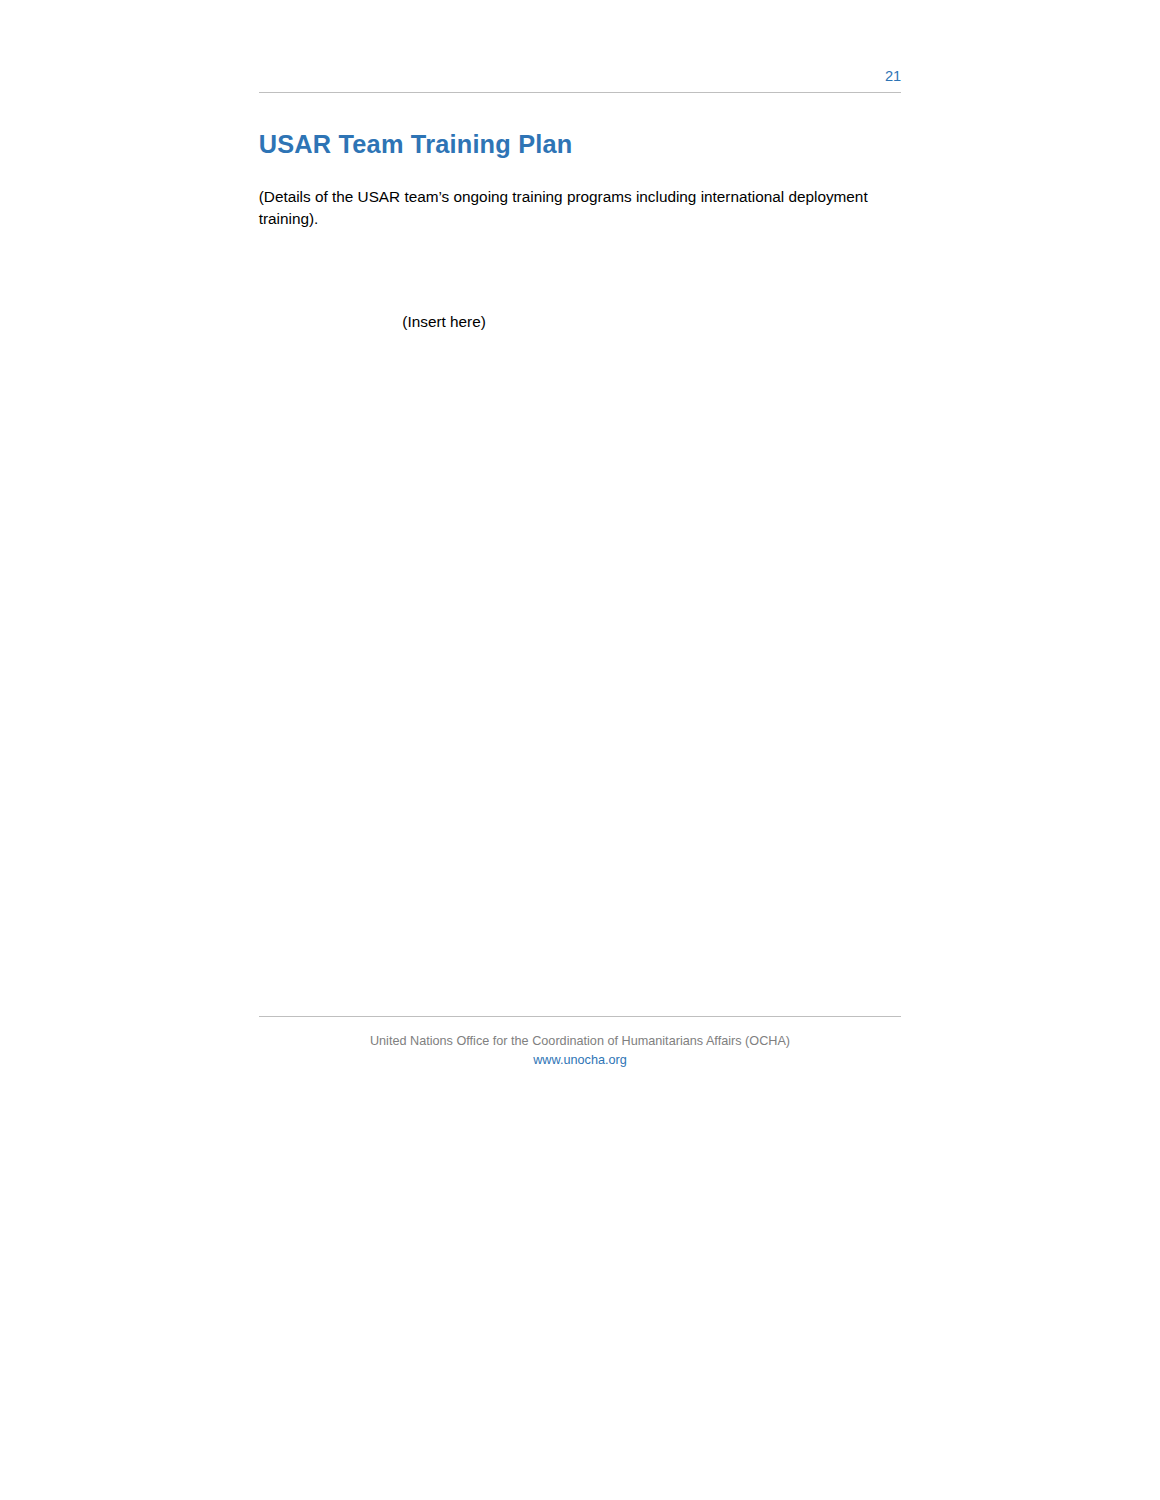21
USAR Team Training Plan
(Details of the USAR team’s ongoing training programs including international deployment training).
(Insert here)
United Nations Office for the Coordination of Humanitarians Affairs (OCHA)
www.unocha.org